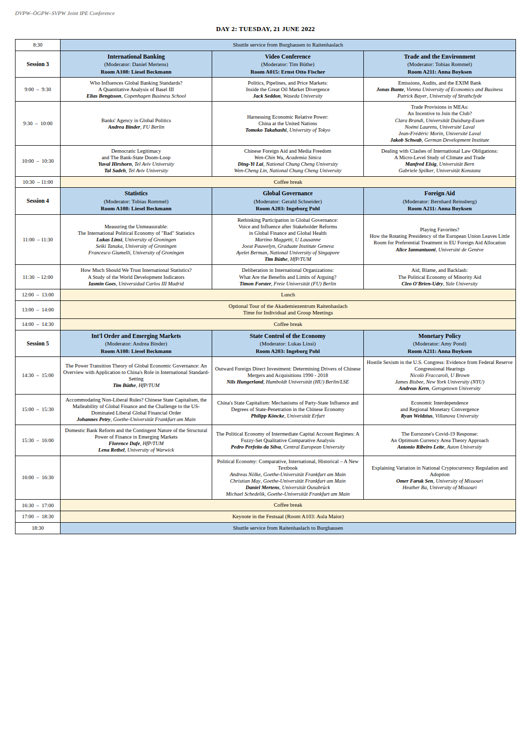DVPW–ÖGPW–SVPW Joint IPE Conference
DAY 2: TUESDAY, 21 JUNE 2022
| 8:30 | Shuttle service from Burghausen to Raitenhaslach |
| Session 3 | International Banking (Moderator: Daniel Mertens) Room A108: Liesel Beckmann | Video Conference (Moderator: Tim Büthe) Room A015: Ernst Otto Fischer | Trade and the Environment (Moderator: Tobias Rommel) Room A211: Anna Boyksen |
| 9:00 – 9:30 | Who Influences Global Banking Standards? A Quantitative Analysis of Basel III Elias Bengtsson , Copenhagen Business School | Politics, Pipelines, and Price Markets: Inside the Great Oil Market Divergence Jack Seddon , Waseda University | Emissions, Audits, and the EXIM Bank Jonas Bunte , Vienna University of Economics and Business Patrick Bayer , University of Strathclyde |
| 9:30 – 10:00 | Banks' Agency in Global Politics Andrea Binder , FU Berlin | Harnessing Economic Relative Power: China at the United Nations Tomoko Takahashi , University of Tokyo | Trade Provisions in MEAs: An Incentive to Join the Club? Clara Brandi , Universität Duisburg-Essen Noémi Laurens , Université Laval Jean-Frédéric Morin , Université Laval Jakob Schwab , German Development Institute |
| 10:00 – 10:30 | Democratic Legitimacy and The Bank-State Doom-Loop Yuval Hirshorn , Tel Aviv University Tal Sadeh , Tel Aviv University | Chinese Foreign Aid and Media Freedom Wen-Chin Wu , Academia Sinica Ding-Yi Lai , National Chung Cheng University Wen-Cheng Lin , National Chung Cheng University | Dealing with Clashes of International Law Obligations: A Micro-Level Study of Climate and Trade Manfred Elsig , Universität Bern Gabriele Spilker , Universität Konstanz |
| 10:30 – 11:00 | Coffee break |
| Session 4 | Statistics (Moderator: Tobias Rommel) Room A108: Liesel Beckmann | Global Governance (Moderator: Gerald Schneider) Room A203: Ingeborg Pohl | Foreign Aid (Moderator: Bernhard Reinsberg) Room A211: Anna Boyksen |
| 11:00 – 11:30 | Measuring the Unmeasurable: The International Political Economy of "Bad" Statistics Lukas Linsi , University of Groningen Seiki Tanaka , University of Groningen Francesco Giumelli , University of Groningen | Rethinking Participation in Global Governance: Voice and Influence after Stakeholder Reforms in Global Finance and Global Health Martino Maggetti , U Lausanne Joost Pauwelyn , Graduate Institute Geneva Ayelet Berman , National University of Singapore Tim Büthe , HfP/TUM | Playing Favorites? How the Rotating Presidency of the European Union Leaves Little Room for Preferential Treatment in EU Foreign Aid Allocation Alice Iannantuoni , Université de Genève |
| 11:30 – 12:00 | How Much Should We Trust International Statistics? A Study of the World Development Indicators Iasmin Goes , Universidad Carlos III Madrid | Deliberation in International Organizations: What Are the Benefits and Limits of Arguing? Timon Forster , Freie Universität (FU) Berlin | Aid, Blame, and Backlash: The Political Economy of Minority Aid Cleo O'Brien-Udry , Yale University |
| 12:00 – 13:00 | Lunch |
| 13:00 – 14:00 | Optional Tour of the Akademiezentrum Raitenhaslach Time for Individual and Group Meetings |
| 14:00 – 14:30 | Coffee break |
| Session 5 | Int'l Order and Emerging Markets (Moderator: Andrea Binder) Room A108: Liesel Beckmann | State Control of the Economy (Moderator: Lukas Linsi) Room A203: Ingeborg Pohl | Monetary Policy (Moderator: Amy Pond) Room A211: Anna Boyksen |
| 14:30 – 15:00 | The Power Transition Theory of Global Economic Governance: An Overview with Application to China's Role in International Standard-Setting Tim Büthe , HfP/TUM | Outward Foreign Direct Investment: Determining Drivers of Chinese Mergers and Acquisitions 1990 - 2018 Nils Hungerland , Humboldt Universität (HU) Berlin/LSE | Hostile Sexism in the U.S. Congress: Evidence from Federal Reserve Congressional Hearings Nicolò Fraccaroli , U Brown James Bisbee , New York University (NYU) Andreas Kern , Gerogetown University |
| 15:00 – 15:30 | Accommodating Non-Liberal Rules? Chinese State Capitalism, the Malleability of Global Finance and the Challenge to the US-Dominated Liberal Global Financial Order Johannes Petry , Goethe-Universität Frankfurt am Main | China's State Capitalism: Mechanisms of Party-State Influence and Degrees of State-Penetration in the Chinese Economy Philipp Köncke , Universität Erfurt | Economic Interdependence and Regional Monetary Convergence Ryan Weldzius , Villanova University |
| 15:30 – 16:00 | Domestic Bank Reform and the Contingent Nature of the Structural Power of Finance in Emerging Markets Florence Dafe , HfP/TUM Lena Rethel , University of Warwick | The Political Economy of Intermediate Capital Account Regimes: A Fuzzy-Set Qualitative Comparative Analysis Pedro Perfeito da Silva , Central European University | The Eurozone's Covid-19 Response: An Optimum Currency Area Theory Approach Antonio Ribeiro Leite , Aston University |
| 16:00 – 16:30 | | Political Economy: Comparative, International, Historical – A New Textbook Andreas Nölke , Goethe-Universität Frankfurt am Main Christian May , Goethe-Universität Frankfurt am Main Daniel Mertens , Universität Osnabrück Michael Schedelik , Goethe-Universität Frankfurt am Main | Explaining Variation in National Cryptocurrency Regulation and Adoption Omer Faruk Sen , University of Missouri Heather Ba , University of Missouri |
| 16:30 – 17:00 | Coffee break |
| 17:00 – 18:30 | Keynote in the Festsaal (Room A103: Aula Maior) |
| 18:30 | Shuttle service from Raitenhaslach to Burghausen |